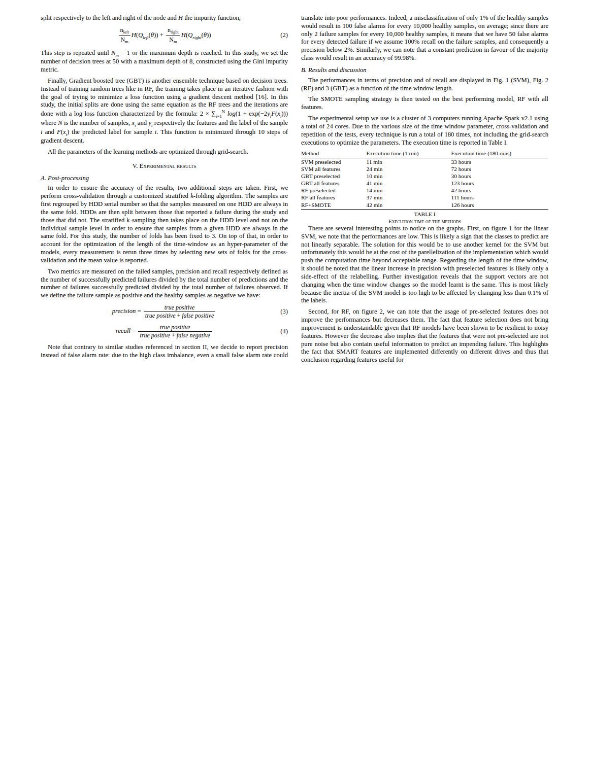split respectively to the left and right of the node and H the impurity function,
nleft Nm H(Qleft(θ)) + nright Nm H(Qright(θ)) (2)
This step is repeated until Nm = 1 or the maximum depth is reached. In this study, we set the number of decision trees at 50 with a maximum depth of 8, constructed using the Gini impurity metric.
Finally, Gradient boosted tree (GBT) is another ensemble technique based on decision trees. Instead of training random trees like in RF, the training takes place in an iterative fashion with the goal of trying to minimize a loss function using a gradient descent method [16]. In this study, the initial splits are done using the same equation as the RF trees and the iterations are done with a log loss function characterized by the formula: 2 × ∑i=1N log(1 + exp(−2yiF(xi))) where N is the number of samples, xi and yi respectively the features and the label of the sample i and F(xi) the predicted label for sample i. This function is minimized through 10 steps of gradient descent.
All the parameters of the learning methods are optimized through grid-search.
V. Experimental results
A. Post-processing
In order to ensure the accuracy of the results, two additional steps are taken. First, we perform cross-validation through a customized stratified k-folding algorithm. The samples are first regrouped by HDD serial number so that the samples measured on one HDD are always in the same fold. HDDs are then split between those that reported a failure during the study and those that did not. The stratified k-sampling then takes place on the HDD level and not on the individual sample level in order to ensure that samples from a given HDD are always in the same fold. For this study, the number of folds has been fixed to 3. On top of that, in order to account for the optimization of the length of the time-window as an hyper-parameter of the models, every measurement is rerun three times by selecting new sets of folds for the cross-validation and the mean value is reported.
Two metrics are measured on the failed samples, precision and recall respectively defined as the number of successfully predicted failures divided by the total number of predictions and the number of failures successfully predicted divided by the total number of failures observed. If we define the failure sample as positive and the healthy samples as negative we have:
precision = true positive true positive + false positive (3)
recall = true positive true positive + false negative (4)
Note that contrary to similar studies referenced in section II, we decide to report precision instead of false alarm rate: due to the high class imbalance, even a small false alarm rate could translate into poor performances. Indeed, a misclassification of only 1% of the healthy samples would result in 100 false alarms for every 10,000 healthy samples, on average; since there are only 2 failure samples for every 10,000 healthy samples, it means that we have 50 false alarms for every detected failure if we assume 100% recall on the failure samples, and consequently a precision below 2%. Similarly, we can note that a constant prediction in favour of the majority class would result in an accuracy of 99.98%.
B. Results and discussion
The performances in terms of precision and of recall are displayed in Fig. 1 (SVM), Fig. 2 (RF) and 3 (GBT) as a function of the time window length.
The SMOTE sampling strategy is then tested on the best performing model, RF with all features.
The experimental setup we use is a cluster of 3 computers running Apache Spark v2.1 using a total of 24 cores. Due to the various size of the time window parameter, cross-validation and repetition of the tests, every technique is run a total of 180 times, not including the grid-search executions to optimize the parameters. The execution time is reported in Table I.
| Method | Execution time (1 run) | Execution time (180 runs) |
| SVM preselected | 11 min | 33 hours |
| SVM all features | 24 min | 72 hours |
| GBT preselected | 10 min | 30 hours |
| GBT all features | 41 min | 123 hours |
| RF preselected | 14 min | 42 hours |
| RF all features | 37 min | 111 hours |
| RF+SMOTE | 42 min | 126 hours |
TABLE I Execution time of the methods
There are several interesting points to notice on the graphs. First, on figure 1 for the linear SVM, we note that the performances are low. This is likely a sign that the classes to predict are not linearly separable. The solution for this would be to use another kernel for the SVM but unfortunately this would be at the cost of the parellelization of the implementation which would push the computation time beyond acceptable range. Regarding the length of the time window, it should be noted that the linear increase in precision with preselected features is likely only a side-effect of the relabelling. Further investigation reveals that the support vectors are not changing when the time window changes so the model learnt is the same. This is most likely because the inertia of the SVM model is too high to be affected by changing less than 0.1% of the labels.
Second, for RF, on figure 2, we can note that the usage of pre-selected features does not improve the performances but decreases them. The fact that feature selection does not bring improvement is understandable given that RF models have been shown to be resilient to noisy features. However the decrease also implies that the features that were not pre-selected are not pure noise but also contain useful information to predict an impending failure. This highlights the fact that SMART features are implemented differently on different drives and thus that conclusion regarding features useful for